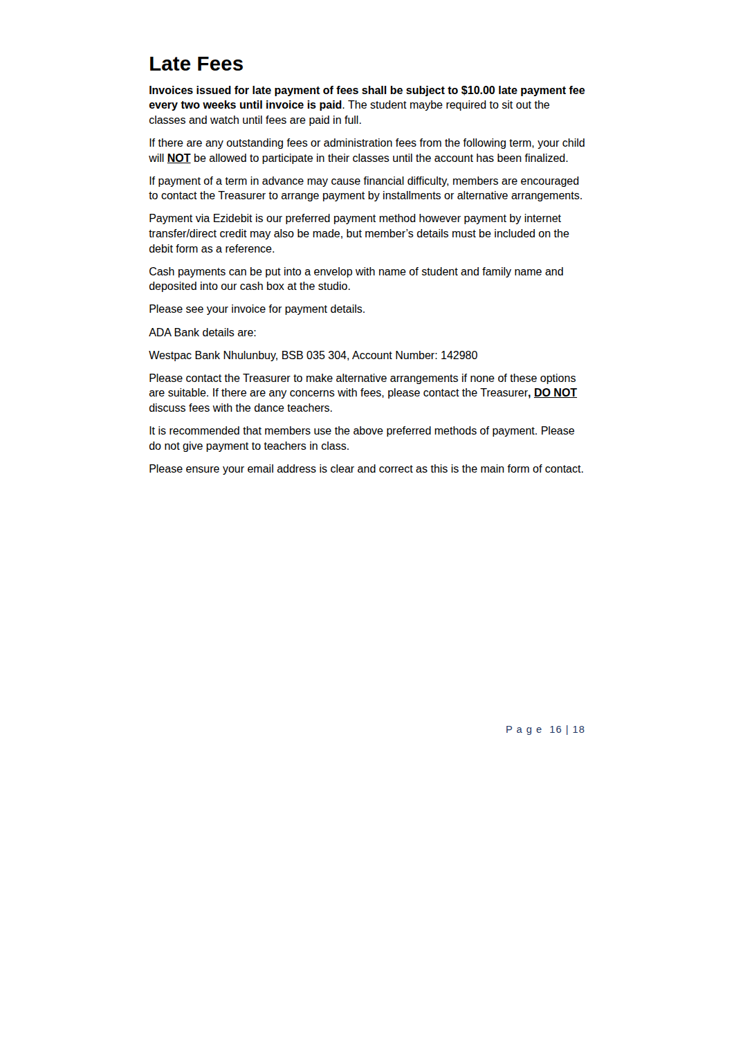Late Fees
Invoices issued for late payment of fees shall be subject to $10.00 late payment fee every two weeks until invoice is paid. The student maybe required to sit out the classes and watch until fees are paid in full.
If there are any outstanding fees or administration fees from the following term, your child will NOT be allowed to participate in their classes until the account has been finalized.
If payment of a term in advance may cause financial difficulty, members are encouraged to contact the Treasurer to arrange payment by installments or alternative arrangements.
Payment via Ezidebit is our preferred payment method however payment by internet transfer/direct credit may also be made, but member’s details must be included on the debit form as a reference.
Cash payments can be put into a envelop with name of student and family name and deposited into our cash box at the studio.
Please see your invoice for payment details.
ADA Bank details are:
Westpac Bank Nhulunbuy, BSB 035 304, Account Number: 142980
Please contact the Treasurer to make alternative arrangements if none of these options are suitable. If there are any concerns with fees, please contact the Treasurer, DO NOT discuss fees with the dance teachers.
It is recommended that members use the above preferred methods of payment. Please do not give payment to teachers in class.
Please ensure your email address is clear and correct as this is the main form of contact.
P a g e 16 | 18